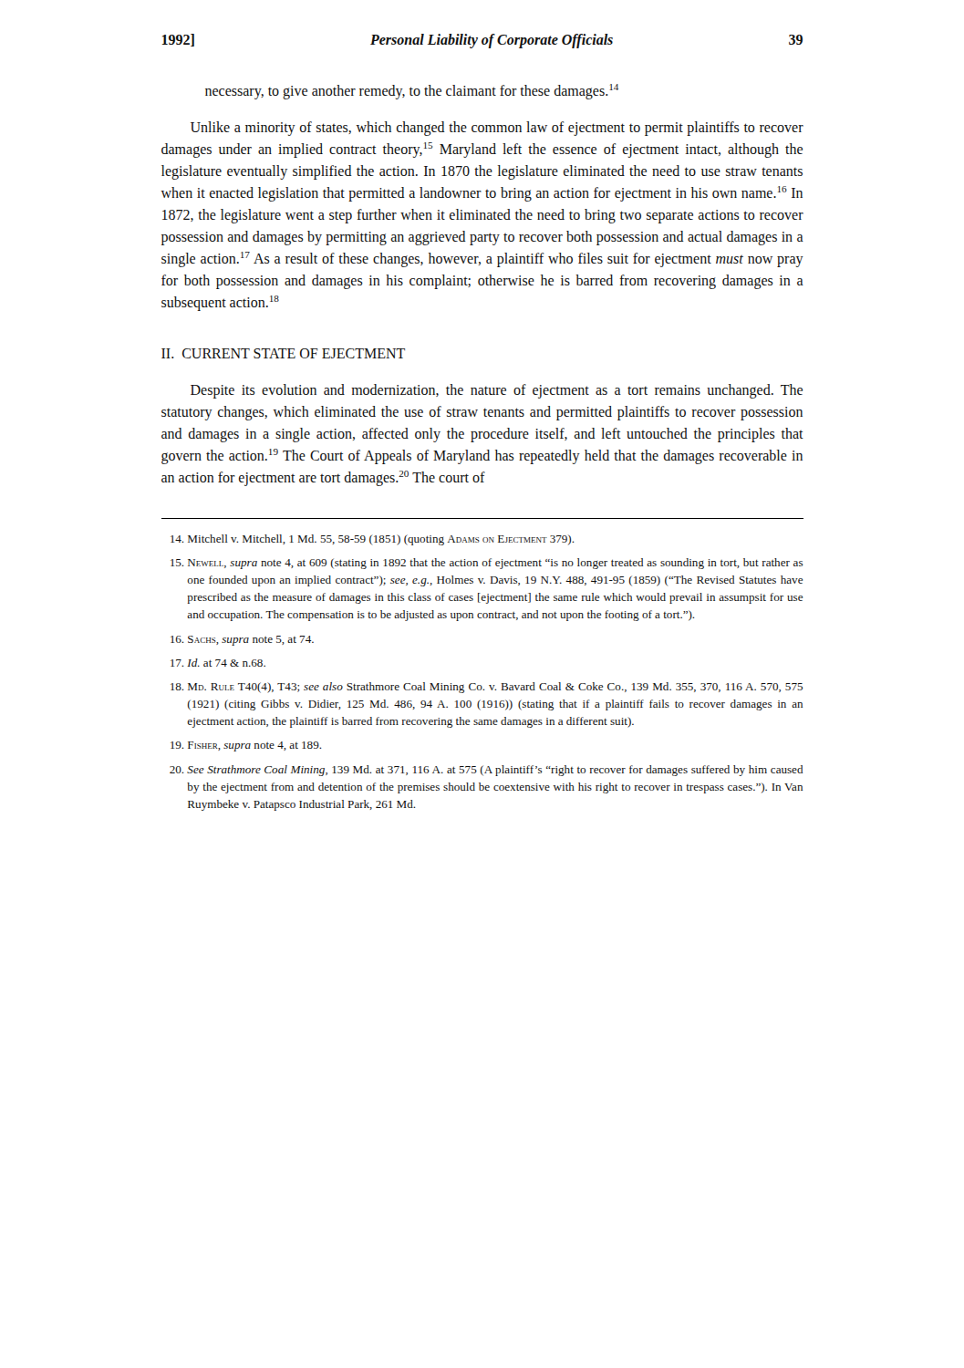1992] Personal Liability of Corporate Officials 39
necessary, to give another remedy, to the claimant for these damages.14
Unlike a minority of states, which changed the common law of ejectment to permit plaintiffs to recover damages under an implied contract theory,15 Maryland left the essence of ejectment intact, although the legislature eventually simplified the action. In 1870 the legislature eliminated the need to use straw tenants when it enacted legislation that permitted a landowner to bring an action for ejectment in his own name.16 In 1872, the legislature went a step further when it eliminated the need to bring two separate actions to recover possession and damages by permitting an aggrieved party to recover both possession and actual damages in a single action.17 As a result of these changes, however, a plaintiff who files suit for ejectment must now pray for both possession and damages in his complaint; otherwise he is barred from recovering damages in a subsequent action.18
II. CURRENT STATE OF EJECTMENT
Despite its evolution and modernization, the nature of ejectment as a tort remains unchanged. The statutory changes, which eliminated the use of straw tenants and permitted plaintiffs to recover possession and damages in a single action, affected only the procedure itself, and left untouched the principles that govern the action.19 The Court of Appeals of Maryland has repeatedly held that the damages recoverable in an action for ejectment are tort damages.20 The court of
Mitchell v. Mitchell, 1 Md. 55, 58-59 (1851) (quoting Adams on Ejectment 379).
Newell, supra note 4, at 609 (stating in 1892 that the action of ejectment “is no longer treated as sounding in tort, but rather as one founded upon an implied contract”); see, e.g., Holmes v. Davis, 19 N.Y. 488, 491-95 (1859) (“The Revised Statutes have prescribed as the measure of damages in this class of cases [ejectment] the same rule which would prevail in assumpsit for use and occupation. The compensation is to be adjusted as upon contract, and not upon the footing of a tort.”).
Sachs, supra note 5, at 74.
Id. at 74 & n.68.
Md. Rule T40(4), T43; see also Strathmore Coal Mining Co. v. Bavard Coal & Coke Co., 139 Md. 355, 370, 116 A. 570, 575 (1921) (citing Gibbs v. Didier, 125 Md. 486, 94 A. 100 (1916)) (stating that if a plaintiff fails to recover damages in an ejectment action, the plaintiff is barred from recovering the same damages in a different suit).
Fisher, supra note 4, at 189.
See Strathmore Coal Mining, 139 Md. at 371, 116 A. at 575 (A plaintiff’s “right to recover for damages suffered by him caused by the ejectment from and detention of the premises should be coextensive with his right to recover in trespass cases.”). In Van Ruymbeke v. Patapsco Industrial Park, 261 Md.